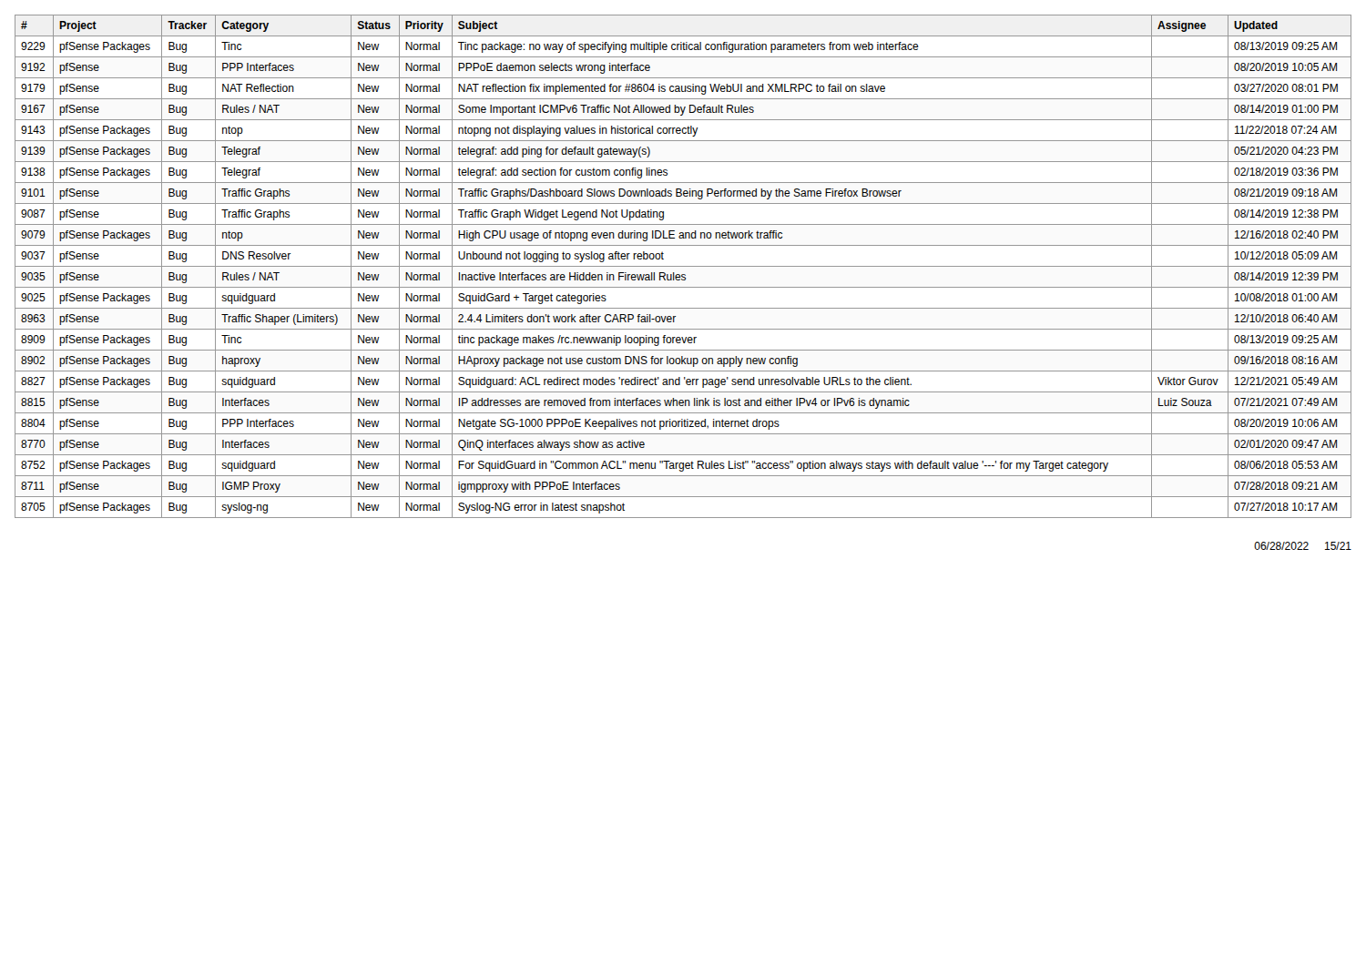Redmine issue list
| # | Project | Tracker | Category | Status | Priority | Subject | Assignee | Updated |
| --- | --- | --- | --- | --- | --- | --- | --- | --- |
| 9229 | pfSense Packages | Bug | Tinc | New | Normal | Tinc package: no way of specifying multiple critical configuration parameters from web interface | | 08/13/2019 09:25 AM |
| 9192 | pfSense | Bug | PPP Interfaces | New | Normal | PPPoE daemon selects wrong interface | | 08/20/2019 10:05 AM |
| 9179 | pfSense | Bug | NAT Reflection | New | Normal | NAT reflection fix implemented for #8604 is causing WebUI and XMLRPC to fail on slave | | 03/27/2020 08:01 PM |
| 9167 | pfSense | Bug | Rules / NAT | New | Normal | Some Important ICMPv6 Traffic Not Allowed by Default Rules | | 08/14/2019 01:00 PM |
| 9143 | pfSense Packages | Bug | ntop | New | Normal | ntopng not displaying values in historical correctly | | 11/22/2018 07:24 AM |
| 9139 | pfSense Packages | Bug | Telegraf | New | Normal | telegraf: add ping for default gateway(s) | | 05/21/2020 04:23 PM |
| 9138 | pfSense Packages | Bug | Telegraf | New | Normal | telegraf: add section for custom config lines | | 02/18/2019 03:36 PM |
| 9101 | pfSense | Bug | Traffic Graphs | New | Normal | Traffic Graphs/Dashboard Slows Downloads Being Performed by the Same Firefox Browser | | 08/21/2019 09:18 AM |
| 9087 | pfSense | Bug | Traffic Graphs | New | Normal | Traffic Graph Widget Legend Not Updating | | 08/14/2019 12:38 PM |
| 9079 | pfSense Packages | Bug | ntop | New | Normal | High CPU usage of ntopng even during IDLE and no network traffic | | 12/16/2018 02:40 PM |
| 9037 | pfSense | Bug | DNS Resolver | New | Normal | Unbound not logging to syslog after reboot | | 10/12/2018 05:09 AM |
| 9035 | pfSense | Bug | Rules / NAT | New | Normal | Inactive Interfaces are Hidden in Firewall Rules | | 08/14/2019 12:39 PM |
| 9025 | pfSense Packages | Bug | squidguard | New | Normal | SquidGard + Target categories | | 10/08/2018 01:00 AM |
| 8963 | pfSense | Bug | Traffic Shaper (Limiters) | New | Normal | 2.4.4 Limiters don't work after CARP fail-over | | 12/10/2018 06:40 AM |
| 8909 | pfSense Packages | Bug | Tinc | New | Normal | tinc package makes /rc.newwanip looping forever | | 08/13/2019 09:25 AM |
| 8902 | pfSense Packages | Bug | haproxy | New | Normal | HAproxy package not use custom DNS for lookup on apply new config | | 09/16/2018 08:16 AM |
| 8827 | pfSense Packages | Bug | squidguard | New | Normal | Squidguard: ACL redirect modes 'redirect' and 'err page' send unresolvable URLs to the client. | Viktor Gurov | 12/21/2021 05:49 AM |
| 8815 | pfSense | Bug | Interfaces | New | Normal | IP addresses are removed from interfaces when link is lost and either IPv4 or IPv6 is dynamic | Luiz Souza | 07/21/2021 07:49 AM |
| 8804 | pfSense | Bug | PPP Interfaces | New | Normal | Netgate SG-1000 PPPoE Keepalives not prioritized, internet drops | | 08/20/2019 10:06 AM |
| 8770 | pfSense | Bug | Interfaces | New | Normal | QinQ interfaces always show as active | | 02/01/2020 09:47 AM |
| 8752 | pfSense Packages | Bug | squidguard | New | Normal | For SquidGuard in "Common ACL" menu "Target Rules List" "access" option always stays with default value '---' for my Target category | | 08/06/2018 05:53 AM |
| 8711 | pfSense | Bug | IGMP Proxy | New | Normal | igmpproxy with PPPoE Interfaces | | 07/28/2018 09:21 AM |
| 8705 | pfSense Packages | Bug | syslog-ng | New | Normal | Syslog-NG error in latest snapshot | | 07/27/2018 10:17 AM |
06/28/2022 15/21